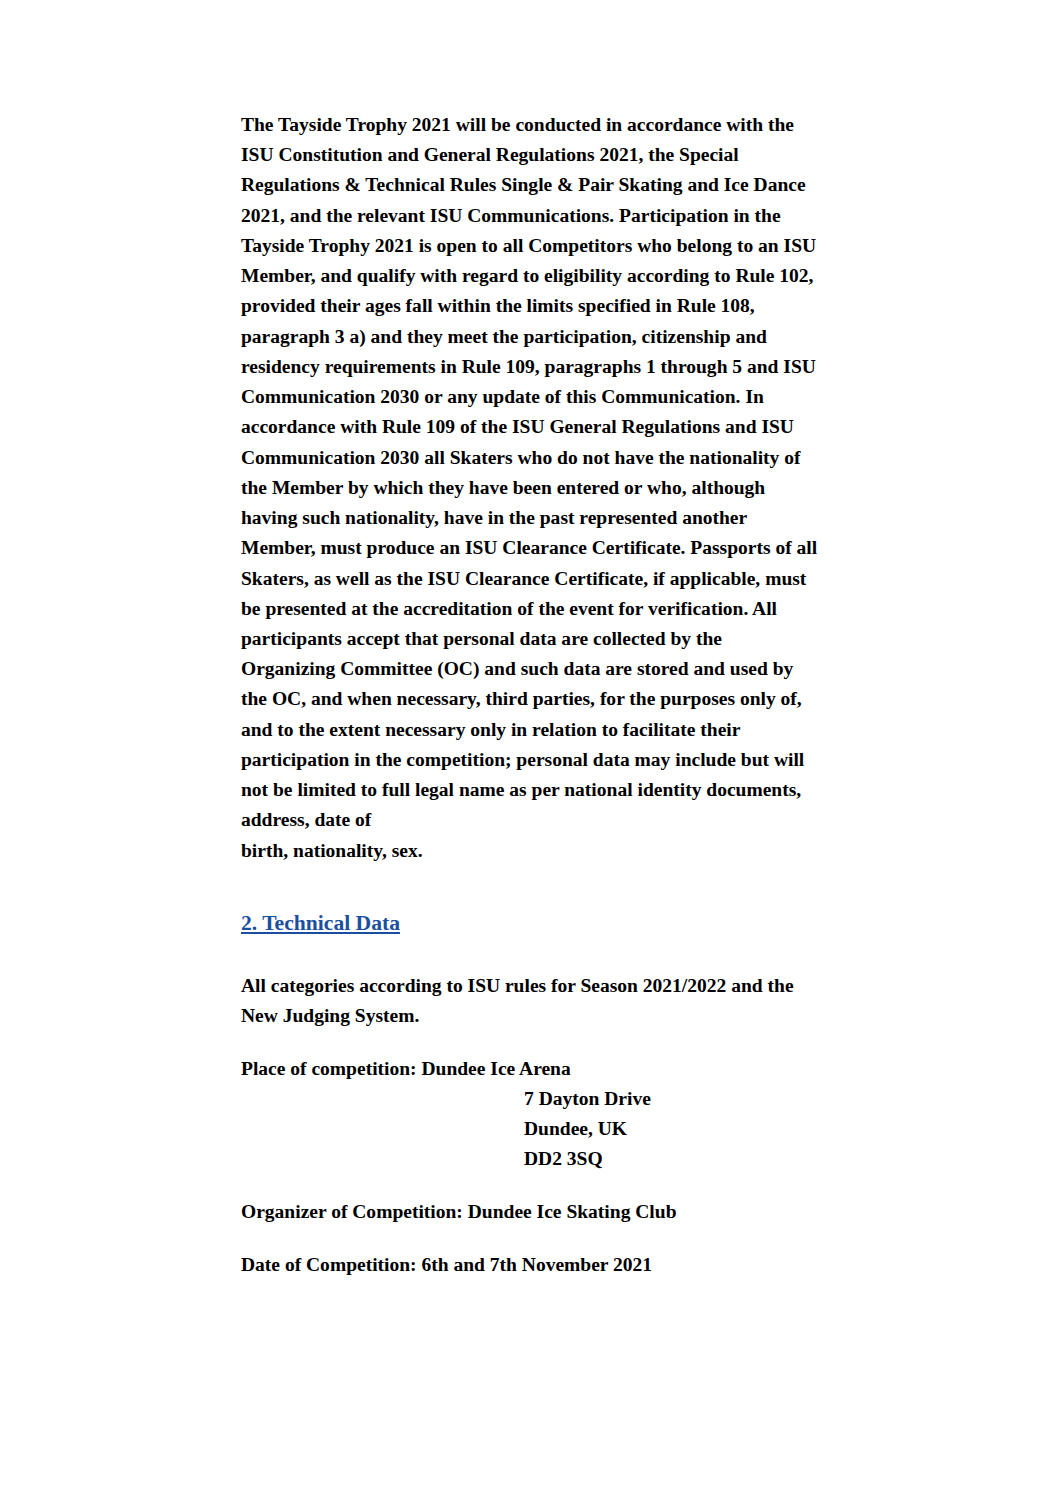The Tayside Trophy 2021 will be conducted in accordance with the ISU Constitution and General Regulations 2021, the Special Regulations & Technical Rules Single & Pair Skating and Ice Dance 2021, and the relevant ISU Communications. Participation in the Tayside Trophy 2021 is open to all Competitors who belong to an ISU Member, and qualify with regard to eligibility according to Rule 102, provided their ages fall within the limits specified in Rule 108, paragraph 3 a) and they meet the participation, citizenship and residency requirements in Rule 109, paragraphs 1 through 5 and ISU Communication 2030 or any update of this Communication. In accordance with Rule 109 of the ISU General Regulations and ISU Communication 2030 all Skaters who do not have the nationality of the Member by which they have been entered or who, although having such nationality, have in the past represented another Member, must produce an ISU Clearance Certificate. Passports of all Skaters, as well as the ISU Clearance Certificate, if applicable, must be presented at the accreditation of the event for verification. All participants accept that personal data are collected by the Organizing Committee (OC) and such data are stored and used by the OC, and when necessary, third parties, for the purposes only of, and to the extent necessary only in relation to facilitate their participation in the competition; personal data may include but will not be limited to full legal name as per national identity documents, address, date of
birth, nationality, sex.
2. Technical Data
All categories according to ISU rules for Season 2021/2022 and the New Judging System.
Place of competition: Dundee Ice Arena 7 Dayton Drive Dundee, UK DD2 3SQ
Organizer of Competition: Dundee Ice Skating Club
Date of Competition: 6th and 7th November 2021